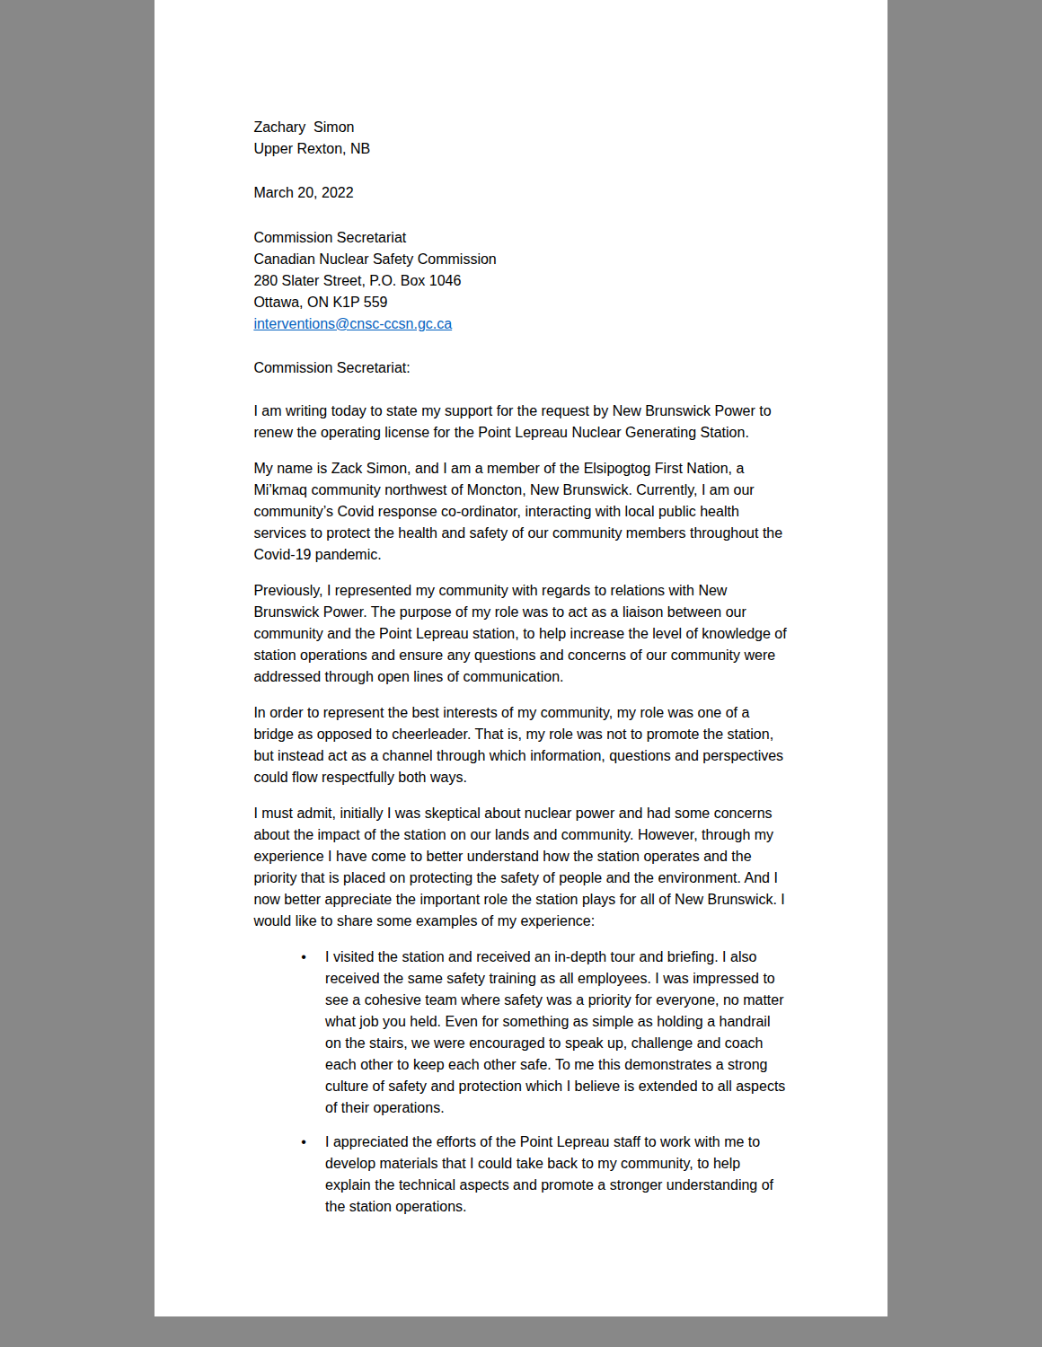Zachary Simon
Upper Rexton, NB
March 20, 2022
Commission Secretariat
Canadian Nuclear Safety Commission
280 Slater Street, P.O. Box 1046
Ottawa, ON K1P 559
interventions@cnsc-ccsn.gc.ca
Commission Secretariat:
I am writing today to state my support for the request by New Brunswick Power to renew the operating license for the Point Lepreau Nuclear Generating Station.
My name is Zack Simon, and I am a member of the Elsipogtog First Nation, a Mi’kmaq community northwest of Moncton, New Brunswick. Currently, I am our community’s Covid response co-ordinator, interacting with local public health services to protect the health and safety of our community members throughout the Covid-19 pandemic.
Previously, I represented my community with regards to relations with New Brunswick Power. The purpose of my role was to act as a liaison between our community and the Point Lepreau station, to help increase the level of knowledge of station operations and ensure any questions and concerns of our community were addressed through open lines of communication.
In order to represent the best interests of my community, my role was one of a bridge as opposed to cheerleader. That is, my role was not to promote the station, but instead act as a channel through which information, questions and perspectives could flow respectfully both ways.
I must admit, initially I was skeptical about nuclear power and had some concerns about the impact of the station on our lands and community. However, through my experience I have come to better understand how the station operates and the priority that is placed on protecting the safety of people and the environment. And I now better appreciate the important role the station plays for all of New Brunswick. I would like to share some examples of my experience:
I visited the station and received an in-depth tour and briefing. I also received the same safety training as all employees. I was impressed to see a cohesive team where safety was a priority for everyone, no matter what job you held. Even for something as simple as holding a handrail on the stairs, we were encouraged to speak up, challenge and coach each other to keep each other safe. To me this demonstrates a strong culture of safety and protection which I believe is extended to all aspects of their operations.
I appreciated the efforts of the Point Lepreau staff to work with me to develop materials that I could take back to my community, to help explain the technical aspects and promote a stronger understanding of the station operations.